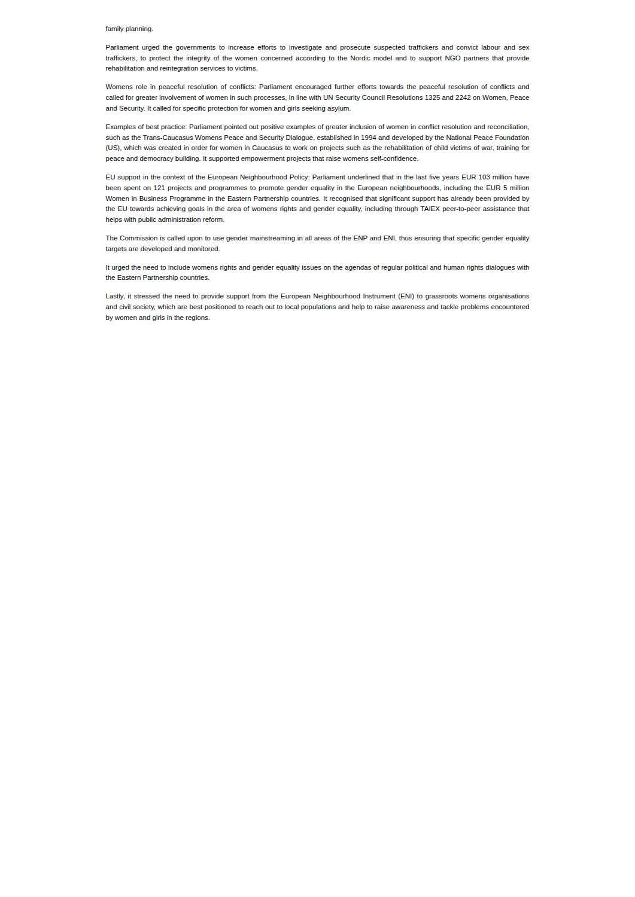family planning.
Parliament urged the governments to increase efforts to investigate and prosecute suspected traffickers and convict labour and sex traffickers, to protect the integrity of the women concerned according to the Nordic model and to support NGO partners that provide rehabilitation and reintegration services to victims.
Womens role in peaceful resolution of conflicts: Parliament encouraged further efforts towards the peaceful resolution of conflicts and called for greater involvement of women in such processes, in line with UN Security Council Resolutions 1325 and 2242 on Women, Peace and Security. It called for specific protection for women and girls seeking asylum.
Examples of best practice: Parliament pointed out positive examples of greater inclusion of women in conflict resolution and reconciliation, such as the Trans-Caucasus Womens Peace and Security Dialogue, established in 1994 and developed by the National Peace Foundation (US), which was created in order for women in Caucasus to work on projects such as the rehabilitation of child victims of war, training for peace and democracy building. It supported empowerment projects that raise womens self-confidence.
EU support in the context of the European Neighbourhood Policy: Parliament underlined that in the last five years EUR 103 million have been spent on 121 projects and programmes to promote gender equality in the European neighbourhoods, including the EUR 5 million Women in Business Programme in the Eastern Partnership countries. It recognised that significant support has already been provided by the EU towards achieving goals in the area of womens rights and gender equality, including through TAIEX peer-to-peer assistance that helps with public administration reform.
The Commission is called upon to use gender mainstreaming in all areas of the ENP and ENI, thus ensuring that specific gender equality targets are developed and monitored.
It urged the need to include womens rights and gender equality issues on the agendas of regular political and human rights dialogues with the Eastern Partnership countries.
Lastly, it stressed the need to provide support from the European Neighbourhood Instrument (ENI) to grassroots womens organisations and civil society, which are best positioned to reach out to local populations and help to raise awareness and tackle problems encountered by women and girls in the regions.